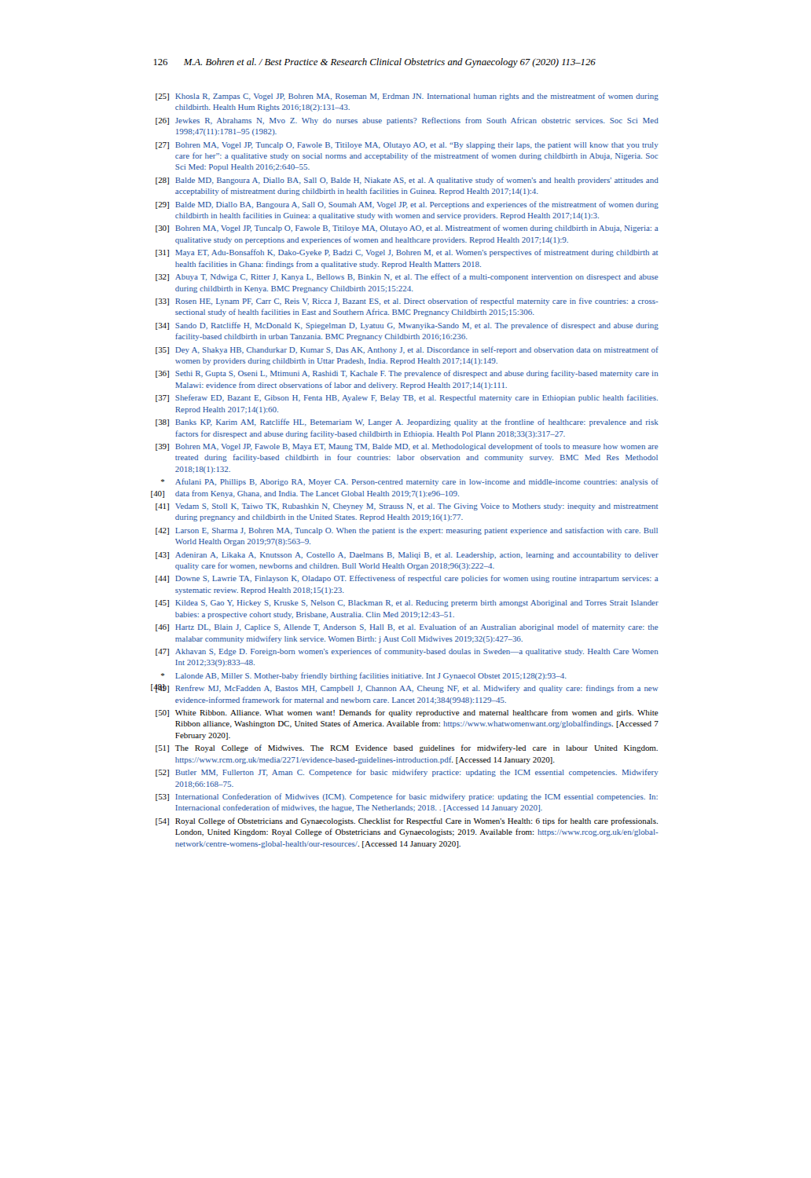126 M.A. Bohren et al. / Best Practice & Research Clinical Obstetrics and Gynaecology 67 (2020) 113–126
[25] Khosla R, Zampas C, Vogel JP, Bohren MA, Roseman M, Erdman JN. International human rights and the mistreatment of women during childbirth. Health Hum Rights 2016;18(2):131–43.
[26] Jewkes R, Abrahams N, Mvo Z. Why do nurses abuse patients? Reflections from South African obstetric services. Soc Sci Med 1998;47(11):1781–95 (1982).
[27] Bohren MA, Vogel JP, Tuncalp O, Fawole B, Titiloye MA, Olutayo AO, et al. “By slapping their laps, the patient will know that you truly care for her”: a qualitative study on social norms and acceptability of the mistreatment of women during childbirth in Abuja, Nigeria. Soc Sci Med: Popul Health 2016;2:640–55.
[28] Balde MD, Bangoura A, Diallo BA, Sall O, Balde H, Niakate AS, et al. A qualitative study of women's and health providers' attitudes and acceptability of mistreatment during childbirth in health facilities in Guinea. Reprod Health 2017;14(1):4.
[29] Balde MD, Diallo BA, Bangoura A, Sall O, Soumah AM, Vogel JP, et al. Perceptions and experiences of the mistreatment of women during childbirth in health facilities in Guinea: a qualitative study with women and service providers. Reprod Health 2017;14(1):3.
[30] Bohren MA, Vogel JP, Tuncalp O, Fawole B, Titiloye MA, Olutayo AO, et al. Mistreatment of women during childbirth in Abuja, Nigeria: a qualitative study on perceptions and experiences of women and healthcare providers. Reprod Health 2017;14(1):9.
[31] Maya ET, Adu-Bonsaffoh K, Dako-Gyeke P, Badzi C, Vogel J, Bohren M, et al. Women's perspectives of mistreatment during childbirth at health facilities in Ghana: findings from a qualitative study. Reprod Health Matters 2018.
[32] Abuya T, Ndwiga C, Ritter J, Kanya L, Bellows B, Binkin N, et al. The effect of a multi-component intervention on disrespect and abuse during childbirth in Kenya. BMC Pregnancy Childbirth 2015;15:224.
[33] Rosen HE, Lynam PF, Carr C, Reis V, Ricca J, Bazant ES, et al. Direct observation of respectful maternity care in five countries: a cross-sectional study of health facilities in East and Southern Africa. BMC Pregnancy Childbirth 2015;15:306.
[34] Sando D, Ratcliffe H, McDonald K, Spiegelman D, Lyatuu G, Mwanyika-Sando M, et al. The prevalence of disrespect and abuse during facility-based childbirth in urban Tanzania. BMC Pregnancy Childbirth 2016;16:236.
[35] Dey A, Shakya HB, Chandurkar D, Kumar S, Das AK, Anthony J, et al. Discordance in self-report and observation data on mistreatment of women by providers during childbirth in Uttar Pradesh, India. Reprod Health 2017;14(1):149.
[36] Sethi R, Gupta S, Oseni L, Mtimuni A, Rashidi T, Kachale F. The prevalence of disrespect and abuse during facility-based maternity care in Malawi: evidence from direct observations of labor and delivery. Reprod Health 2017;14(1):111.
[37] Sheferaw ED, Bazant E, Gibson H, Fenta HB, Ayalew F, Belay TB, et al. Respectful maternity care in Ethiopian public health facilities. Reprod Health 2017;14(1):60.
[38] Banks KP, Karim AM, Ratcliffe HL, Betemariam W, Langer A. Jeopardizing quality at the frontline of healthcare: prevalence and risk factors for disrespect and abuse during facility-based childbirth in Ethiopia. Health Pol Plann 2018;33(3):317–27.
[39] Bohren MA, Vogel JP, Fawole B, Maya ET, Maung TM, Balde MD, et al. Methodological development of tools to measure how women are treated during facility-based childbirth in four countries: labor observation and community survey. BMC Med Res Methodol 2018;18(1):132.
*[40] Afulani PA, Phillips B, Aborigo RA, Moyer CA. Person-centred maternity care in low-income and middle-income countries: analysis of data from Kenya, Ghana, and India. The Lancet Global Health 2019;7(1):e96–109.
[41] Vedam S, Stoll K, Taiwo TK, Rubashkin N, Cheyney M, Strauss N, et al. The Giving Voice to Mothers study: inequity and mistreatment during pregnancy and childbirth in the United States. Reprod Health 2019;16(1):77.
[42] Larson E, Sharma J, Bohren MA, Tuncalp O. When the patient is the expert: measuring patient experience and satisfaction with care. Bull World Health Organ 2019;97(8):563–9.
[43] Adeniran A, Likaka A, Knutsson A, Costello A, Daelmans B, Maliqi B, et al. Leadership, action, learning and accountability to deliver quality care for women, newborns and children. Bull World Health Organ 2018;96(3):222–4.
[44] Downe S, Lawrie TA, Finlayson K, Oladapo OT. Effectiveness of respectful care policies for women using routine intrapartum services: a systematic review. Reprod Health 2018;15(1):23.
[45] Kildea S, Gao Y, Hickey S, Kruske S, Nelson C, Blackman R, et al. Reducing preterm birth amongst Aboriginal and Torres Strait Islander babies: a prospective cohort study, Brisbane, Australia. Clin Med 2019;12:43–51.
[46] Hartz DL, Blain J, Caplice S, Allende T, Anderson S, Hall B, et al. Evaluation of an Australian aboriginal model of maternity care: the malabar community midwifery link service. Women Birth: j Aust Coll Midwives 2019;32(5):427–36.
[47] Akhavan S, Edge D. Foreign-born women's experiences of community-based doulas in Sweden—a qualitative study. Health Care Women Int 2012;33(9):833–48.
*[48] Lalonde AB, Miller S. Mother-baby friendly birthing facilities initiative. Int J Gynaecol Obstet 2015;128(2):93–4.
[49] Renfrew MJ, McFadden A, Bastos MH, Campbell J, Channon AA, Cheung NF, et al. Midwifery and quality care: findings from a new evidence-informed framework for maternal and newborn care. Lancet 2014;384(9948):1129–45.
[50] White Ribbon. Alliance. What women want! Demands for quality reproductive and maternal healthcare from women and girls. White Ribbon alliance, Washington DC, United States of America. Available from: https://www.whatwomenwant.org/globalfindings. [Accessed 7 February 2020].
[51] The Royal College of Midwives. The RCM Evidence based guidelines for midwifery-led care in labour United Kingdom. https://www.rcm.org.uk/media/2271/evidence-based-guidelines-introduction.pdf. [Accessed 14 January 2020].
[52] Butler MM, Fullerton JT, Aman C. Competence for basic midwifery practice: updating the ICM essential competencies. Midwifery 2018;66:168–75.
[53] International Confederation of Midwives (ICM). Competence for basic midwifery pratice: updating the ICM essential competencies. In: Internacional confederation of midwives, the hague, The Netherlands; 2018. . [Accessed 14 January 2020].
[54] Royal College of Obstetricians and Gynaecologists. Checklist for Respectful Care in Women's Health: 6 tips for health care professionals. London, United Kingdom: Royal College of Obstetricians and Gynaecologists; 2019. Available from: https://www.rcog.org.uk/en/global-network/centre-womens-global-health/our-resources/. [Accessed 14 January 2020].